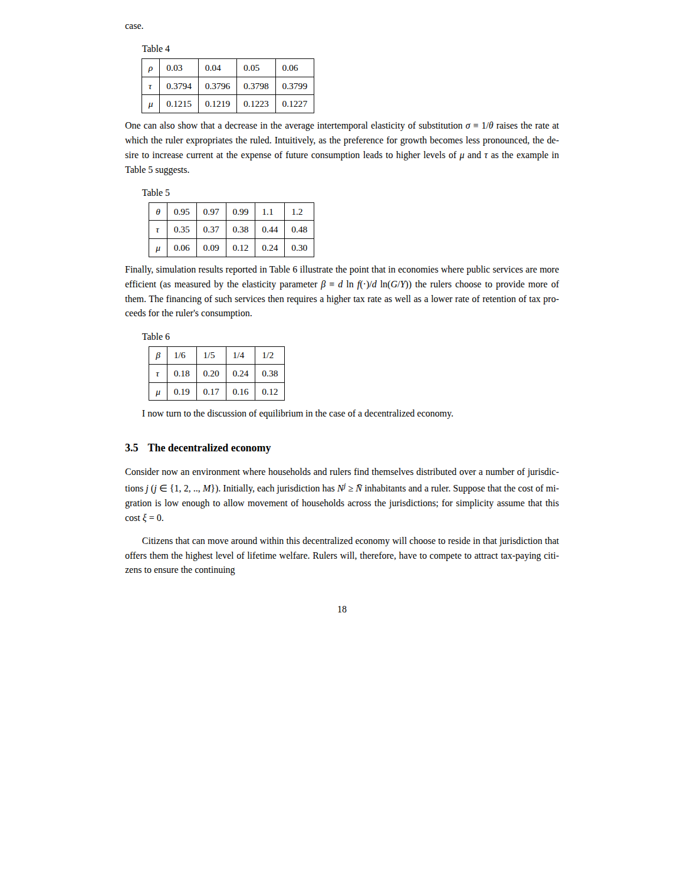case.
Table 4
| ρ | 0.03 | 0.04 | 0.05 | 0.06 |
| τ | 0.3794 | 0.3796 | 0.3798 | 0.3799 |
| μ | 0.1215 | 0.1219 | 0.1223 | 0.1227 |
One can also show that a decrease in the average intertemporal elasticity of substitution σ ≡ 1/θ raises the rate at which the ruler expropriates the ruled. Intuitively, as the preference for growth becomes less pronounced, the desire to increase current at the expense of future consumption leads to higher levels of μ and τ as the example in Table 5 suggests.
Table 5
| θ | 0.95 | 0.97 | 0.99 | 1.1 | 1.2 |
| τ | 0.35 | 0.37 | 0.38 | 0.44 | 0.48 |
| μ | 0.06 | 0.09 | 0.12 | 0.24 | 0.30 |
Finally, simulation results reported in Table 6 illustrate the point that in economies where public services are more efficient (as measured by the elasticity parameter β ≡ d ln f(·)/d ln(G/Y)) the rulers choose to provide more of them. The financing of such services then requires a higher tax rate as well as a lower rate of retention of tax proceeds for the ruler's consumption.
Table 6
| β | 1/6 | 1/5 | 1/4 | 1/2 |
| τ | 0.18 | 0.20 | 0.24 | 0.38 |
| μ | 0.19 | 0.17 | 0.16 | 0.12 |
I now turn to the discussion of equilibrium in the case of a decentralized economy.
3.5 The decentralized economy
Consider now an environment where households and rulers find themselves distributed over a number of jurisdictions j (j ∈ {1, 2, .., M}). Initially, each jurisdiction has Nj ≥ N̄ inhabitants and a ruler. Suppose that the cost of migration is low enough to allow movement of households across the jurisdictions; for simplicity assume that this cost ξ = 0.
Citizens that can move around within this decentralized economy will choose to reside in that jurisdiction that offers them the highest level of lifetime welfare. Rulers will, therefore, have to compete to attract tax-paying citizens to ensure the continuing
18